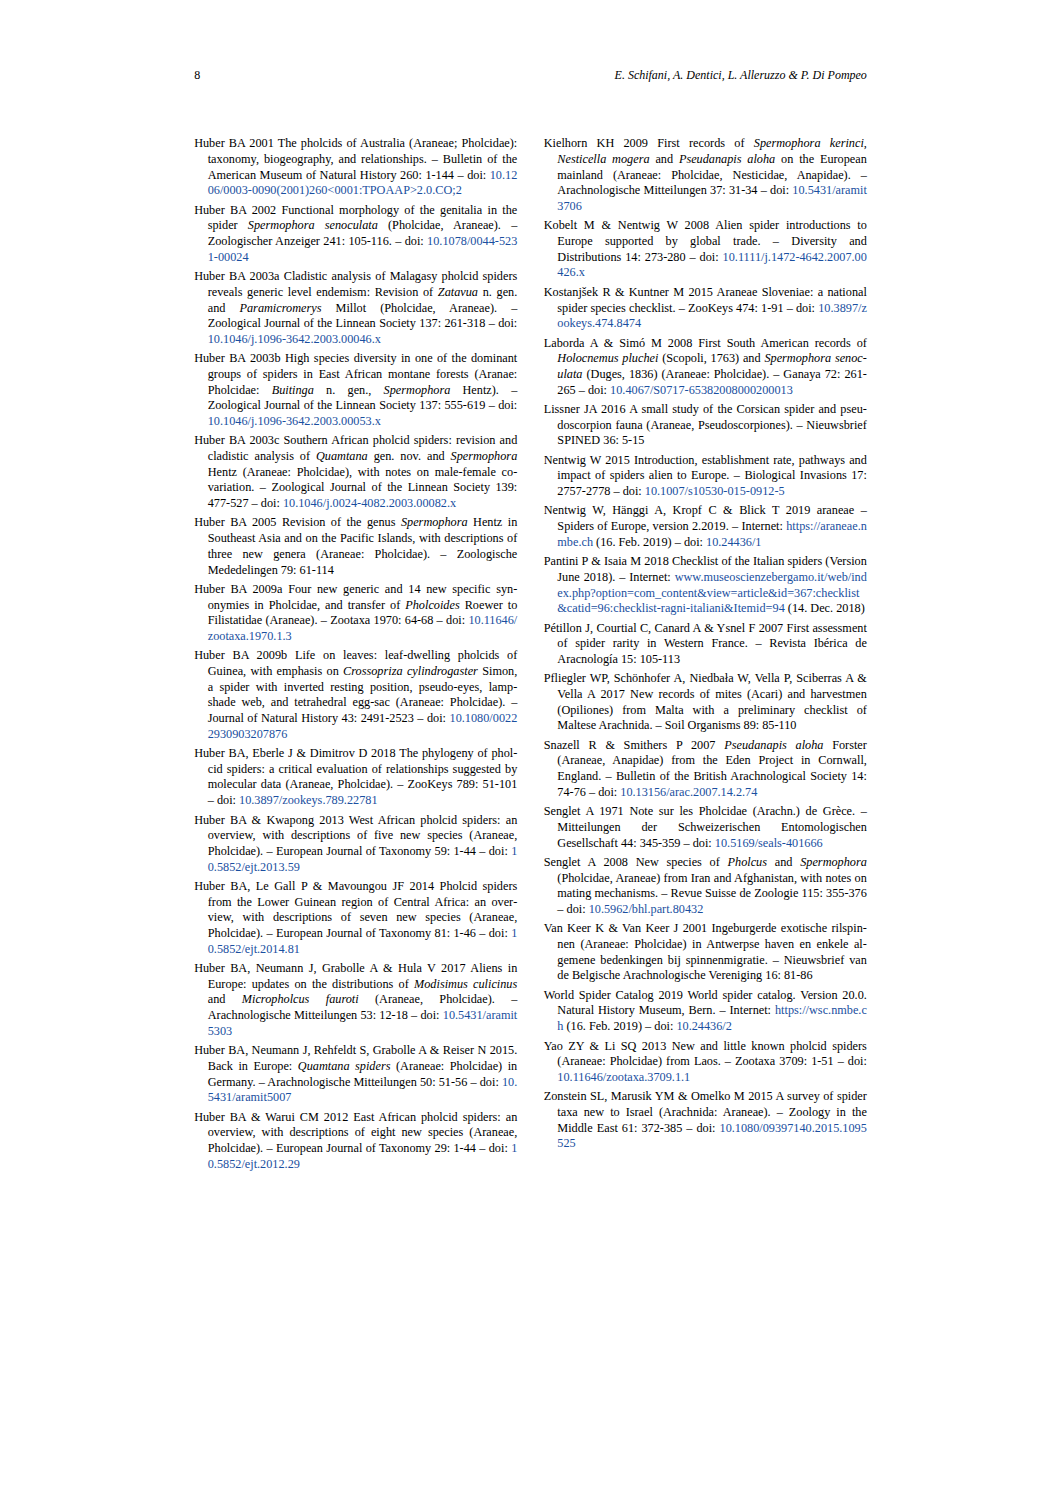8 E. Schifani, A. Dentici, L. Alleruzzo & P. Di Pompeo
Huber BA 2001 The pholcids of Australia (Araneae; Pholcidae): taxonomy, biogeography, and relationships. – Bulletin of the American Museum of Natural History 260: 1-144 – doi: 10.1206/0003-0090(2001)260<0001:TPOAAP>2.0.CO;2
Huber BA 2002 Functional morphology of the genitalia in the spider Spermophora senoculata (Pholcidae, Araneae). – Zoologischer Anzeiger 241: 105-116. – doi: 10.1078/0044-5231-00024
Huber BA 2003a Cladistic analysis of Malagasy pholcid spiders reveals generic level endemism: Revision of Zatavua n. gen. and Paramicromerys Millot (Pholcidae, Araneae). – Zoological Journal of the Linnean Society 137: 261-318 – doi: 10.1046/j.1096-3642.2003.00046.x
Huber BA 2003b High species diversity in one of the dominant groups of spiders in East African montane forests (Aranae: Pholcidae: Buitinga n. gen., Spermophora Hentz). – Zoological Journal of the Linnean Society 137: 555-619 – doi: 10.1046/j.1096-3642.2003.00053.x
Huber BA 2003c Southern African pholcid spiders: revision and cladistic analysis of Quamtana gen. nov. and Spermophora Hentz (Araneae: Pholcidae), with notes on male-female covariation. – Zoological Journal of the Linnean Society 139: 477-527 – doi: 10.1046/j.0024-4082.2003.00082.x
Huber BA 2005 Revision of the genus Spermophora Hentz in Southeast Asia and on the Pacific Islands, with descriptions of three new genera (Araneae: Pholcidae). – Zoologische Mededelingen 79: 61-114
Huber BA 2009a Four new generic and 14 new specific synonymies in Pholcidae, and transfer of Pholcoides Roewer to Filistatidae (Araneae). – Zootaxa 1970: 64-68 – doi: 10.11646/zootaxa.1970.1.3
Huber BA 2009b Life on leaves: leaf-dwelling pholcids of Guinea, with emphasis on Crossopriza cylindrogaster Simon, a spider with inverted resting position, pseudo-eyes, lampshade web, and tetrahedral egg-sac (Araneae: Pholcidae). – Journal of Natural History 43: 2491-2523 – doi: 10.1080/00222930903207876
Huber BA, Eberle J & Dimitrov D 2018 The phylogeny of pholcid spiders: a critical evaluation of relationships suggested by molecular data (Araneae, Pholcidae). – ZooKeys 789: 51-101 – doi: 10.3897/zookeys.789.22781
Huber BA & Kwapong 2013 West African pholcid spiders: an overview, with descriptions of five new species (Araneae, Pholcidae). – European Journal of Taxonomy 59: 1-44 – doi: 10.5852/ejt.2013.59
Huber BA, Le Gall P & Mavoungou JF 2014 Pholcid spiders from the Lower Guinean region of Central Africa: an overview, with descriptions of seven new species (Araneae, Pholcidae). – European Journal of Taxonomy 81: 1-46 – doi: 10.5852/ejt.2014.81
Huber BA, Neumann J, Grabolle A & Hula V 2017 Aliens in Europe: updates on the distributions of Modisimus culicinus and Micropholcus fauroti (Araneae, Pholcidae). – Arachnologische Mitteilungen 53: 12-18 – doi: 10.5431/aramit5303
Huber BA, Neumann J, Rehfeldt S, Grabolle A & Reiser N 2015. Back in Europe: Quamtana spiders (Araneae: Pholcidae) in Germany. – Arachnologische Mitteilungen 50: 51-56 – doi: 10.5431/aramit5007
Huber BA & Warui CM 2012 East African pholcid spiders: an overview, with descriptions of eight new species (Araneae, Pholcidae). – European Journal of Taxonomy 29: 1-44 – doi: 10.5852/ejt.2012.29
Kielhorn KH 2009 First records of Spermophora kerinci, Nesticella mogera and Pseudanapis aloha on the European mainland (Araneae: Pholcidae, Nesticidae, Anapidae). – Arachnologische Mitteilungen 37: 31-34 – doi: 10.5431/aramit3706
Kobelt M & Nentwig W 2008 Alien spider introductions to Europe supported by global trade. – Diversity and Distributions 14: 273-280 – doi: 10.1111/j.1472-4642.2007.00426.x
Kostanjšek R & Kuntner M 2015 Araneae Sloveniae: a national spider species checklist. – ZooKeys 474: 1-91 – doi: 10.3897/zookeys.474.8474
Laborda A & Simó M 2008 First South American records of Holocnemus pluchei (Scopoli, 1763) and Spermophora senoculata (Duges, 1836) (Araneae: Pholcidae). – Ganaya 72: 261-265 – doi: 10.4067/S0717-65382008000200013
Lissner JA 2016 A small study of the Corsican spider and pseudoscorpion fauna (Araneae, Pseudoscorpiones). – Nieuwsbrief SPINED 36: 5-15
Nentwig W 2015 Introduction, establishment rate, pathways and impact of spiders alien to Europe. – Biological Invasions 17: 2757-2778 – doi: 10.1007/s10530-015-0912-5
Nentwig W, Hänggi A, Kropf C & Blick T 2019 araneae – Spiders of Europe, version 2.2019. – Internet: https://araneae.nmbe.ch (16. Feb. 2019) – doi: 10.24436/1
Pantini P & Isaia M 2018 Checklist of the Italian spiders (Version June 2018). – Internet: www.museoscienzebergamo.it/web/index.php?option=com_content&view=article&id=367:checklist&catid=96:checklist-ragni-italiani&Itemid=94 (14. Dec. 2018)
Pétillon J, Courtial C, Canard A & Ysnel F 2007 First assessment of spider rarity in Western France. – Revista Ibérica de Aracnología 15: 105-113
Pfliegler WP, Schönhofer A, Niedbała W, Vella P, Sciberras A & Vella A 2017 New records of mites (Acari) and harvestmen (Opiliones) from Malta with a preliminary checklist of Maltese Arachnida. – Soil Organisms 89: 85-110
Snazell R & Smithers P 2007 Pseudanapis aloha Forster (Araneae, Anapidae) from the Eden Project in Cornwall, England. – Bulletin of the British Arachnological Society 14: 74-76 – doi: 10.13156/arac.2007.14.2.74
Senglet A 1971 Note sur les Pholcidae (Arachn.) de Grèce. – Mitteilungen der Schweizerischen Entomologischen Gesellschaft 44: 345-359 – doi: 10.5169/seals-401666
Senglet A 2008 New species of Pholcus and Spermophora (Pholcidae, Araneae) from Iran and Afghanistan, with notes on mating mechanisms. – Revue Suisse de Zoologie 115: 355-376 – doi: 10.5962/bhl.part.80432
Van Keer K & Van Keer J 2001 Ingeburgerde exotische rilspinnen (Araneae: Pholcidae) in Antwerpse haven en enkele algemene bedenkingen bij spinnenmigratie. – Nieuwsbrief van de Belgische Arachnologische Vereniging 16: 81-86
World Spider Catalog 2019 World spider catalog. Version 20.0. Natural History Museum, Bern. – Internet: https://wsc.nmbe.ch (16. Feb. 2019) – doi: 10.24436/2
Yao ZY & Li SQ 2013 New and little known pholcid spiders (Araneae: Pholcidae) from Laos. – Zootaxa 3709: 1-51 – doi: 10.11646/zootaxa.3709.1.1
Zonstein SL, Marusik YM & Omelko M 2015 A survey of spider taxa new to Israel (Arachnida: Araneae). – Zoology in the Middle East 61: 372-385 – doi: 10.1080/09397140.2015.1095525